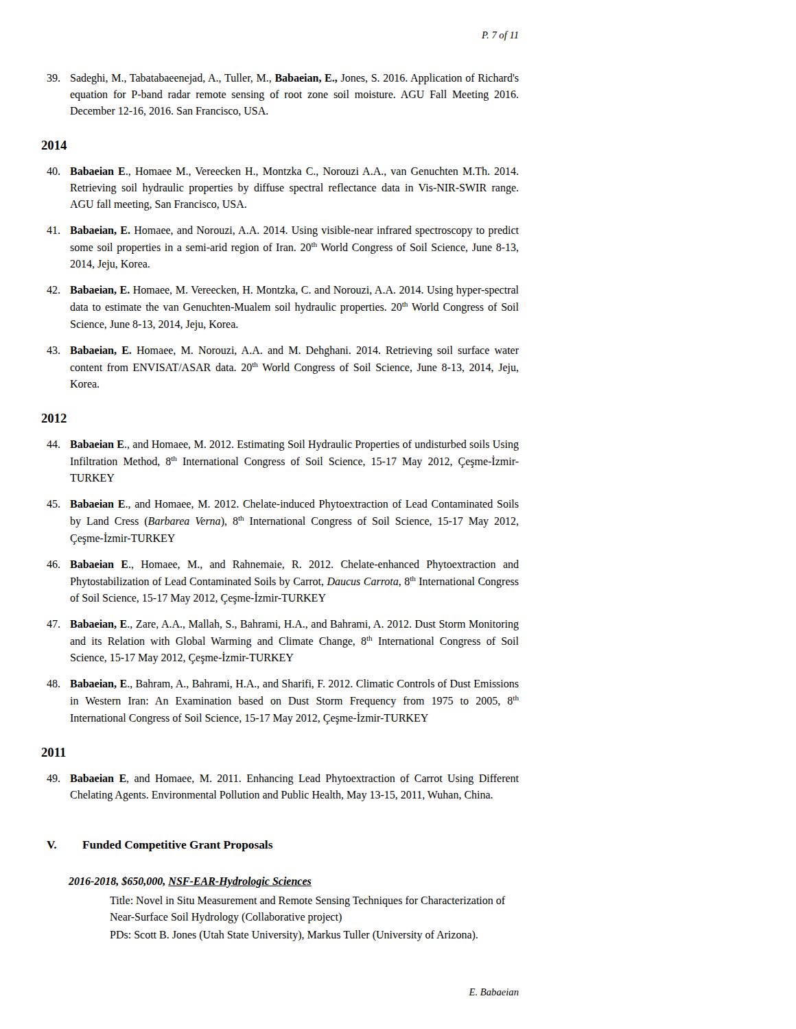P. 7 of 11
39. Sadeghi, M., Tabatabaeenejad, A., Tuller, M., Babaeian, E., Jones, S. 2016. Application of Richard's equation for P-band radar remote sensing of root zone soil moisture. AGU Fall Meeting 2016. December 12-16, 2016. San Francisco, USA.
2014
40. Babaeian E., Homaee M., Vereecken H., Montzka C., Norouzi A.A., van Genuchten M.Th. 2014. Retrieving soil hydraulic properties by diffuse spectral reflectance data in Vis-NIR-SWIR range. AGU fall meeting, San Francisco, USA.
41. Babaeian, E. Homaee, and Norouzi, A.A. 2014. Using visible-near infrared spectroscopy to predict some soil properties in a semi-arid region of Iran. 20th World Congress of Soil Science, June 8-13, 2014, Jeju, Korea.
42. Babaeian, E. Homaee, M. Vereecken, H. Montzka, C. and Norouzi, A.A. 2014. Using hyper-spectral data to estimate the van Genuchten-Mualem soil hydraulic properties. 20th World Congress of Soil Science, June 8-13, 2014, Jeju, Korea.
43. Babaeian, E. Homaee, M. Norouzi, A.A. and M. Dehghani. 2014. Retrieving soil surface water content from ENVISAT/ASAR data. 20th World Congress of Soil Science, June 8-13, 2014, Jeju, Korea.
2012
44. Babaeian E., and Homaee, M. 2012. Estimating Soil Hydraulic Properties of undisturbed soils Using Infiltration Method, 8th International Congress of Soil Science, 15-17 May 2012, Çeşme-İzmir-TURKEY
45. Babaeian E., and Homaee, M. 2012. Chelate-induced Phytoextraction of Lead Contaminated Soils by Land Cress (Barbarea Verna), 8th International Congress of Soil Science, 15-17 May 2012, Çeşme-İzmir-TURKEY
46. Babaeian E., Homaee, M., and Rahnemaie, R. 2012. Chelate-enhanced Phytoextraction and Phytostabilization of Lead Contaminated Soils by Carrot, Daucus Carrota, 8th International Congress of Soil Science, 15-17 May 2012, Çeşme-İzmir-TURKEY
47. Babaeian, E., Zare, A.A., Mallah, S., Bahrami, H.A., and Bahrami, A. 2012. Dust Storm Monitoring and its Relation with Global Warming and Climate Change, 8th International Congress of Soil Science, 15-17 May 2012, Çeşme-İzmir-TURKEY
48. Babaeian, E., Bahram, A., Bahrami, H.A., and Sharifi, F. 2012. Climatic Controls of Dust Emissions in Western Iran: An Examination based on Dust Storm Frequency from 1975 to 2005, 8th International Congress of Soil Science, 15-17 May 2012, Çeşme-İzmir-TURKEY
2011
49. Babaeian E, and Homaee, M. 2011. Enhancing Lead Phytoextraction of Carrot Using Different Chelating Agents. Environmental Pollution and Public Health, May 13-15, 2011, Wuhan, China.
V. Funded Competitive Grant Proposals
2016-2018, $650,000, NSF-EAR-Hydrologic Sciences
Title: Novel in Situ Measurement and Remote Sensing Techniques for Characterization of Near-Surface Soil Hydrology (Collaborative project)
PDs: Scott B. Jones (Utah State University), Markus Tuller (University of Arizona).
E. Babaeian